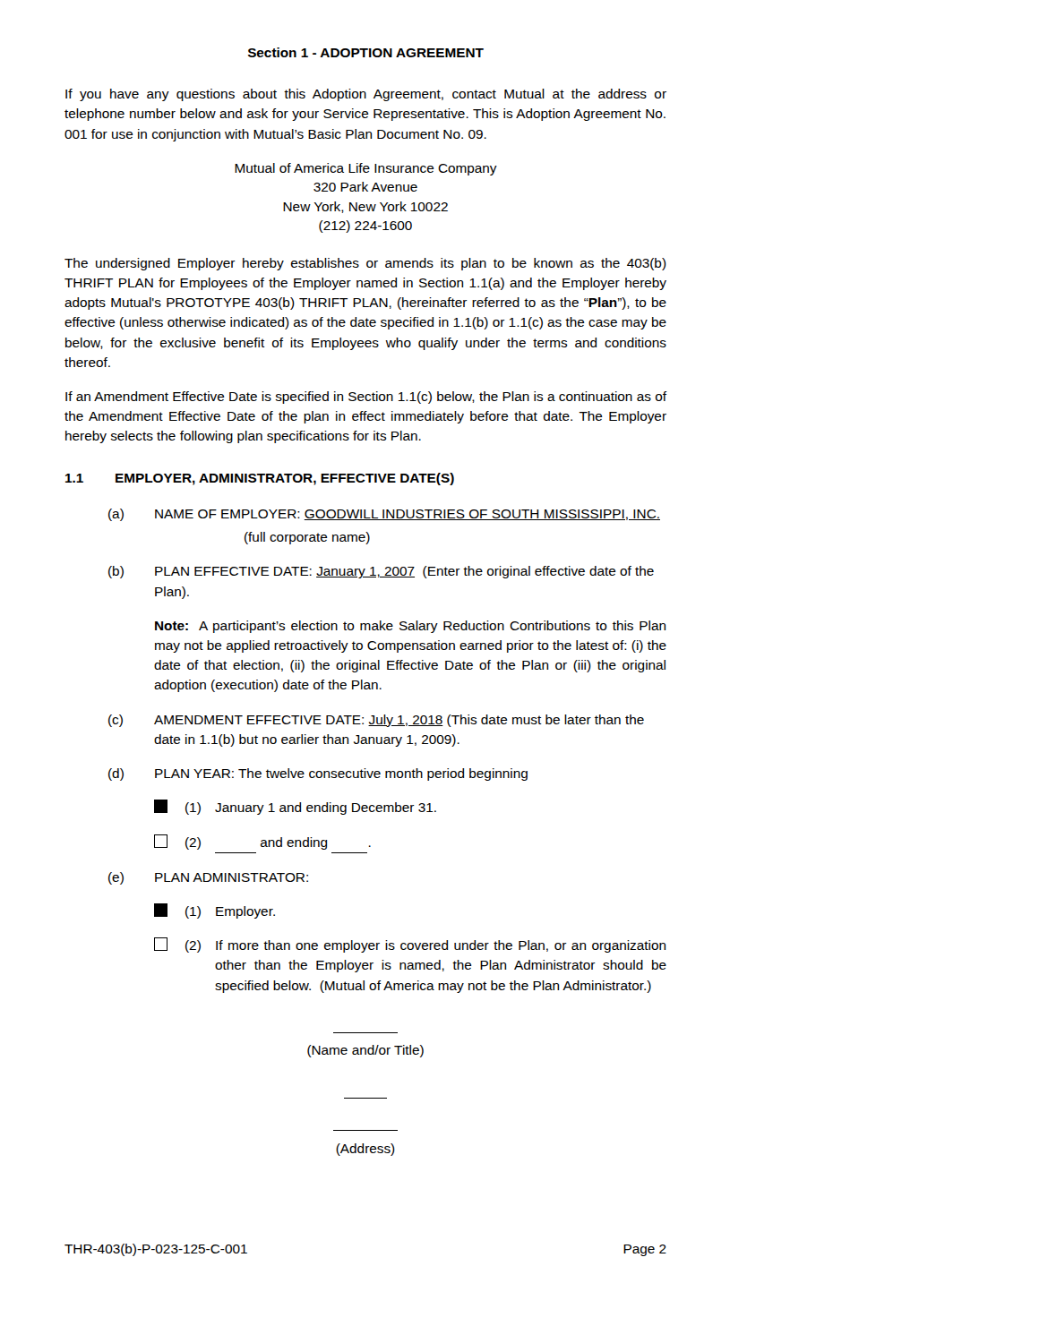Section 1 - ADOPTION AGREEMENT
If you have any questions about this Adoption Agreement, contact Mutual at the address or telephone number below and ask for your Service Representative. This is Adoption Agreement No. 001 for use in conjunction with Mutual’s Basic Plan Document No. 09.
Mutual of America Life Insurance Company
320 Park Avenue
New York, New York 10022
(212) 224-1600
The undersigned Employer hereby establishes or amends its plan to be known as the 403(b) THRIFT PLAN for Employees of the Employer named in Section 1.1(a) and the Employer hereby adopts Mutual's PROTOTYPE 403(b) THRIFT PLAN, (hereinafter referred to as the “Plan”), to be effective (unless otherwise indicated) as of the date specified in 1.1(b) or 1.1(c) as the case may be below, for the exclusive benefit of its Employees who qualify under the terms and conditions thereof.
If an Amendment Effective Date is specified in Section 1.1(c) below, the Plan is a continuation as of the Amendment Effective Date of the plan in effect immediately before that date. The Employer hereby selects the following plan specifications for its Plan.
1.1 EMPLOYER, ADMINISTRATOR, EFFECTIVE DATE(S)
(a) NAME OF EMPLOYER: GOODWILL INDUSTRIES OF SOUTH MISSISSIPPI, INC.
(full corporate name)
(b) PLAN EFFECTIVE DATE: January 1, 2007 (Enter the original effective date of the Plan).
Note: A participant’s election to make Salary Reduction Contributions to this Plan may not be applied retroactively to Compensation earned prior to the latest of: (i) the date of that election, (ii) the original Effective Date of the Plan or (iii) the original adoption (execution) date of the Plan.
(c) AMENDMENT EFFECTIVE DATE: July 1, 2018 (This date must be later than the date in 1.1(b) but no earlier than January 1, 2009).
(d) PLAN YEAR: The twelve consecutive month period beginning
(1) January 1 and ending December 31.
(2) and ending .
(e) PLAN ADMINISTRATOR:
(1) Employer.
(2) If more than one employer is covered under the Plan, or an organization other than the Employer is named, the Plan Administrator should be specified below. (Mutual of America may not be the Plan Administrator.)
(Name and/or Title)
(Address)
THR-403(b)-P-023-125-C-001 Page 2